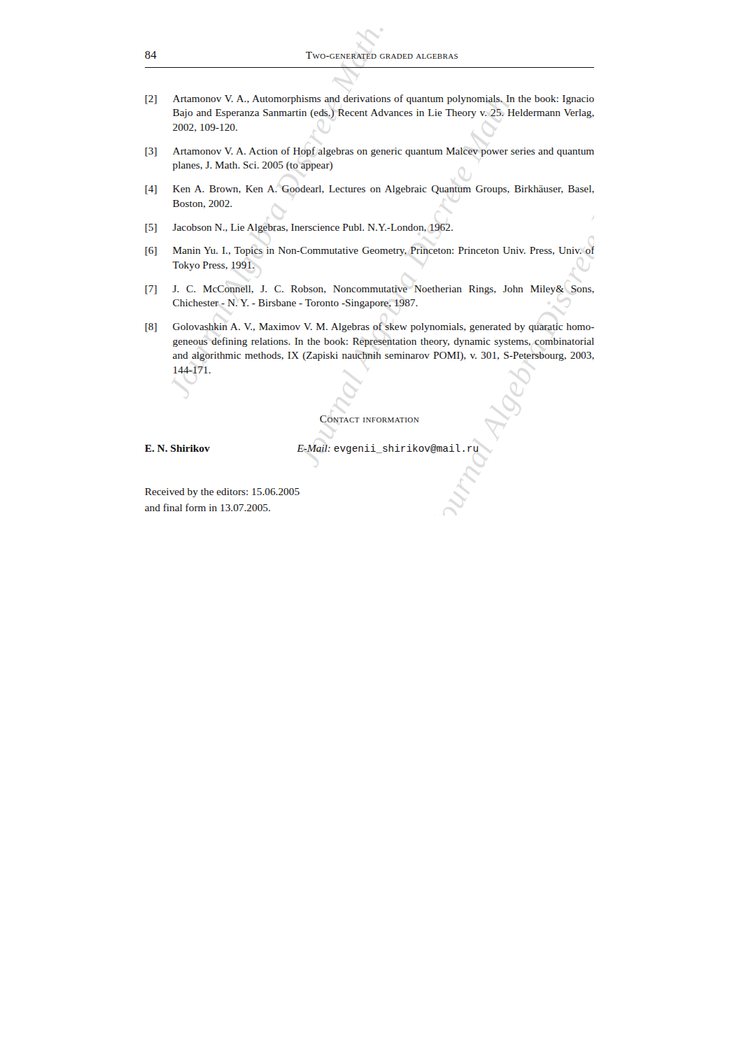Journal Algebra Discrete Math. Journal Algebra Discrete Math. Journal Algebra Discrete Math.
84 Two-generated graded algebras
[2] Artamonov V. A., Automorphisms and derivations of quantum polynomials. In the book: Ignacio Bajo and Esperanza Sanmartin (eds.) Recent Advances in Lie Theory v. 25. Heldermann Verlag, 2002, 109-120.
[3] Artamonov V. A. Action of Hopf algebras on generic quantum Malcev power series and quantum planes, J. Math. Sci. 2005 (to appear)
[4] Ken A. Brown, Ken A. Goodearl, Lectures on Algebraic Quantum Groups, Birkhäuser, Basel, Boston, 2002.
[5] Jacobson N., Lie Algebras, Inerscience Publ. N.Y.-London, 1962.
[6] Manin Yu. I., Topics in Non-Commutative Geometry, Princeton: Princeton Univ. Press, Univ. of Tokyo Press, 1991.
[7] J. C. McConnell, J. C. Robson, Noncommutative Noetherian Rings, John Miley& Sons, Chichester - N. Y. - Birsbane - Toronto -Singapore, 1987.
[8] Golovashkin A. V., Maximov V. M. Algebras of skew polynomials, generated by quaratic homogeneous defining relations. In the book: Representation theory, dynamic systems, combinatorial and algorithmic methods, IX (Zapiski nauchnih seminarov POMI), v. 301, S-Petersbourg, 2003, 144-171.
Contact information
E. N. Shirikov
E-Mail: evgenii_shirikov@mail.ru
Received by the editors: 15.06.2005
and final form in 13.07.2005.